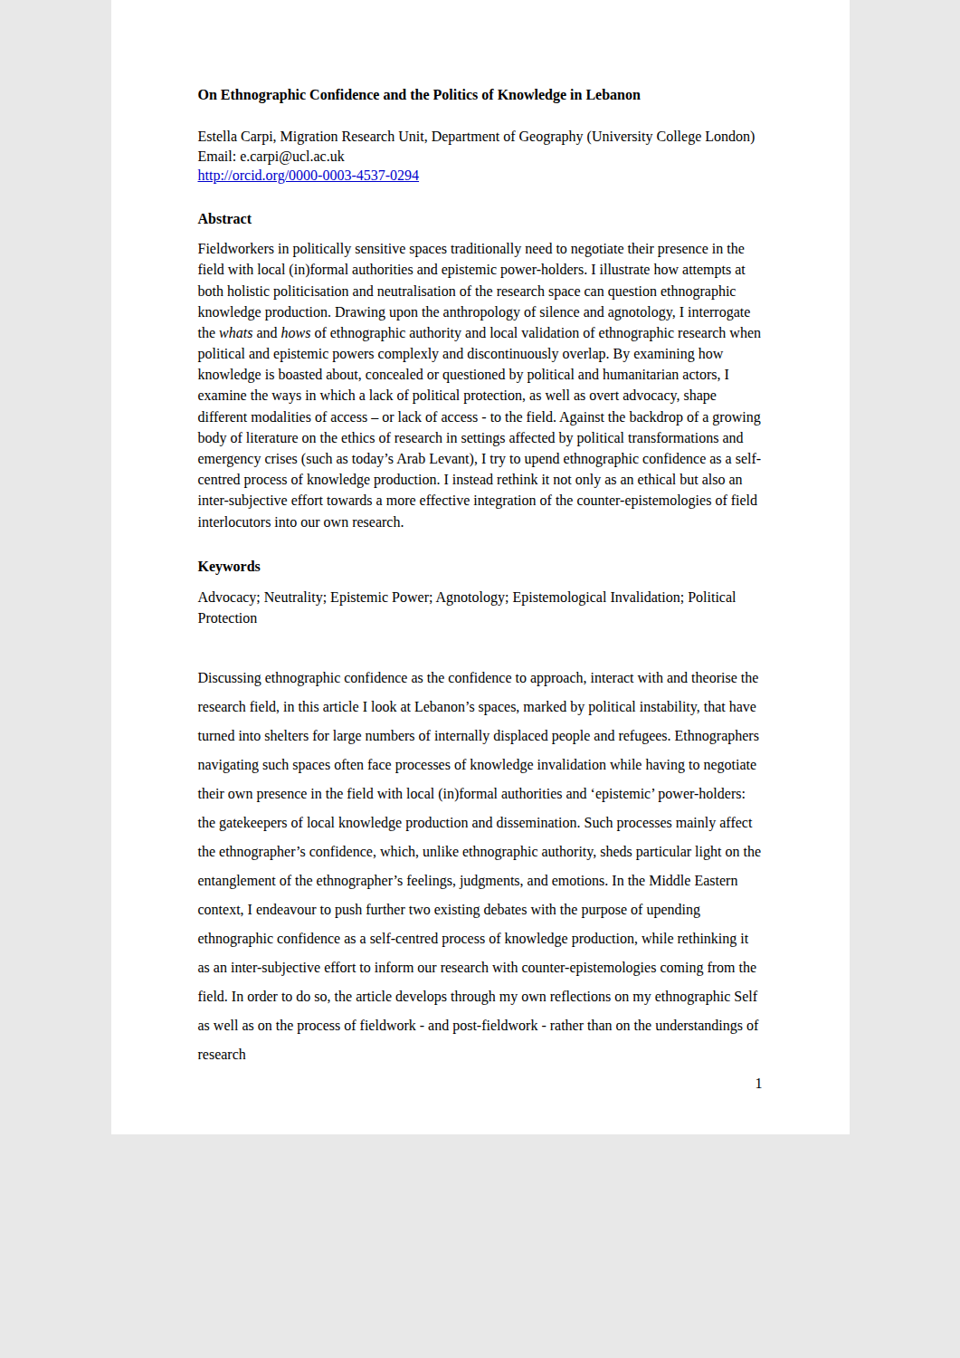On Ethnographic Confidence and the Politics of Knowledge in Lebanon
Estella Carpi, Migration Research Unit, Department of Geography (University College London)
Email: e.carpi@ucl.ac.uk
http://orcid.org/0000-0003-4537-0294
Abstract
Fieldworkers in politically sensitive spaces traditionally need to negotiate their presence in the field with local (in)formal authorities and epistemic power-holders. I illustrate how attempts at both holistic politicisation and neutralisation of the research space can question ethnographic knowledge production. Drawing upon the anthropology of silence and agnotology, I interrogate the whats and hows of ethnographic authority and local validation of ethnographic research when political and epistemic powers complexly and discontinuously overlap. By examining how knowledge is boasted about, concealed or questioned by political and humanitarian actors, I examine the ways in which a lack of political protection, as well as overt advocacy, shape different modalities of access – or lack of access - to the field. Against the backdrop of a growing body of literature on the ethics of research in settings affected by political transformations and emergency crises (such as today’s Arab Levant), I try to upend ethnographic confidence as a self-centred process of knowledge production. I instead rethink it not only as an ethical but also an inter-subjective effort towards a more effective integration of the counter-epistemologies of field interlocutors into our own research.
Keywords
Advocacy; Neutrality; Epistemic Power; Agnotology; Epistemological Invalidation; Political Protection
Discussing ethnographic confidence as the confidence to approach, interact with and theorise the research field, in this article I look at Lebanon’s spaces, marked by political instability, that have turned into shelters for large numbers of internally displaced people and refugees. Ethnographers navigating such spaces often face processes of knowledge invalidation while having to negotiate their own presence in the field with local (in)formal authorities and ‘epistemic’ power-holders: the gatekeepers of local knowledge production and dissemination. Such processes mainly affect the ethnographer’s confidence, which, unlike ethnographic authority, sheds particular light on the entanglement of the ethnographer’s feelings, judgments, and emotions. In the Middle Eastern context, I endeavour to push further two existing debates with the purpose of upending ethnographic confidence as a self-centred process of knowledge production, while rethinking it as an inter-subjective effort to inform our research with counter-epistemologies coming from the field. In order to do so, the article develops through my own reflections on my ethnographic Self as well as on the process of fieldwork - and post-fieldwork - rather than on the understandings of research
1